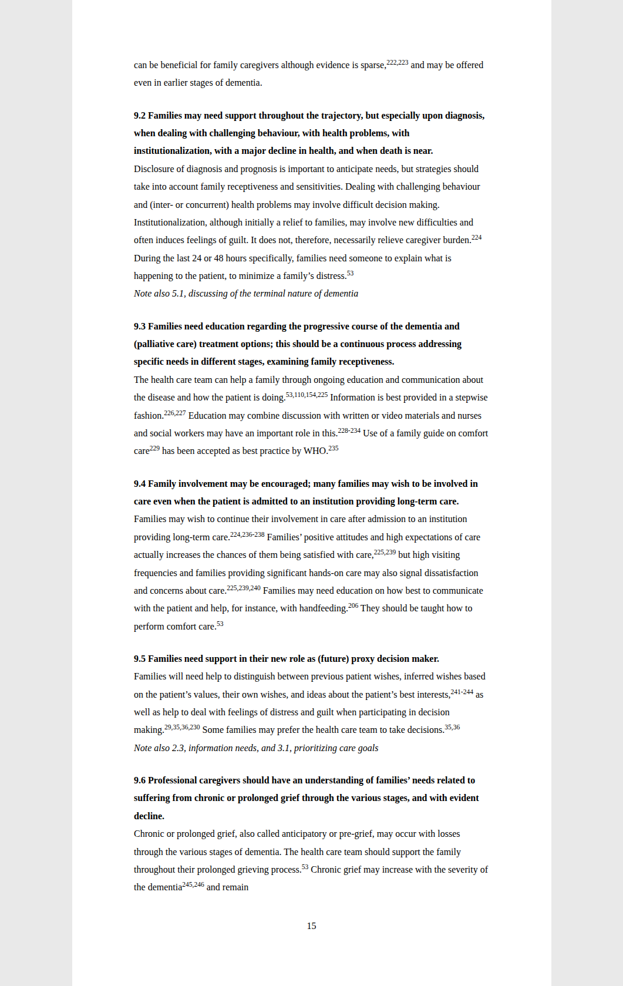can be beneficial for family caregivers although evidence is sparse,222,223 and may be offered even in earlier stages of dementia.
9.2 Families may need support throughout the trajectory, but especially upon diagnosis, when dealing with challenging behaviour, with health problems, with institutionalization, with a major decline in health, and when death is near.
Disclosure of diagnosis and prognosis is important to anticipate needs, but strategies should take into account family receptiveness and sensitivities. Dealing with challenging behaviour and (inter- or concurrent) health problems may involve difficult decision making. Institutionalization, although initially a relief to families, may involve new difficulties and often induces feelings of guilt. It does not, therefore, necessarily relieve caregiver burden.224 During the last 24 or 48 hours specifically, families need someone to explain what is happening to the patient, to minimize a family’s distress.53
Note also 5.1, discussing of the terminal nature of dementia
9.3 Families need education regarding the progressive course of the dementia and (palliative care) treatment options; this should be a continuous process addressing specific needs in different stages, examining family receptiveness.
The health care team can help a family through ongoing education and communication about the disease and how the patient is doing.53,110,154,225 Information is best provided in a stepwise fashion.226,227 Education may combine discussion with written or video materials and nurses and social workers may have an important role in this.228-234 Use of a family guide on comfort care229 has been accepted as best practice by WHO.235
9.4 Family involvement may be encouraged; many families may wish to be involved in care even when the patient is admitted to an institution providing long-term care.
Families may wish to continue their involvement in care after admission to an institution providing long-term care.224,236-238 Families’ positive attitudes and high expectations of care actually increases the chances of them being satisfied with care,225,239 but high visiting frequencies and families providing significant hands-on care may also signal dissatisfaction and concerns about care.225,239,240 Families may need education on how best to communicate with the patient and help, for instance, with handfeeding.206 They should be taught how to perform comfort care.53
9.5 Families need support in their new role as (future) proxy decision maker.
Families will need help to distinguish between previous patient wishes, inferred wishes based on the patient’s values, their own wishes, and ideas about the patient’s best interests,241-244 as well as help to deal with feelings of distress and guilt when participating in decision making.29,35,36,230 Some families may prefer the health care team to take decisions.35,36
Note also 2.3, information needs, and 3.1, prioritizing care goals
9.6 Professional caregivers should have an understanding of families’ needs related to suffering from chronic or prolonged grief through the various stages, and with evident decline.
Chronic or prolonged grief, also called anticipatory or pre-grief, may occur with losses through the various stages of dementia. The health care team should support the family throughout their prolonged grieving process.53 Chronic grief may increase with the severity of the dementia245,246 and remain
15